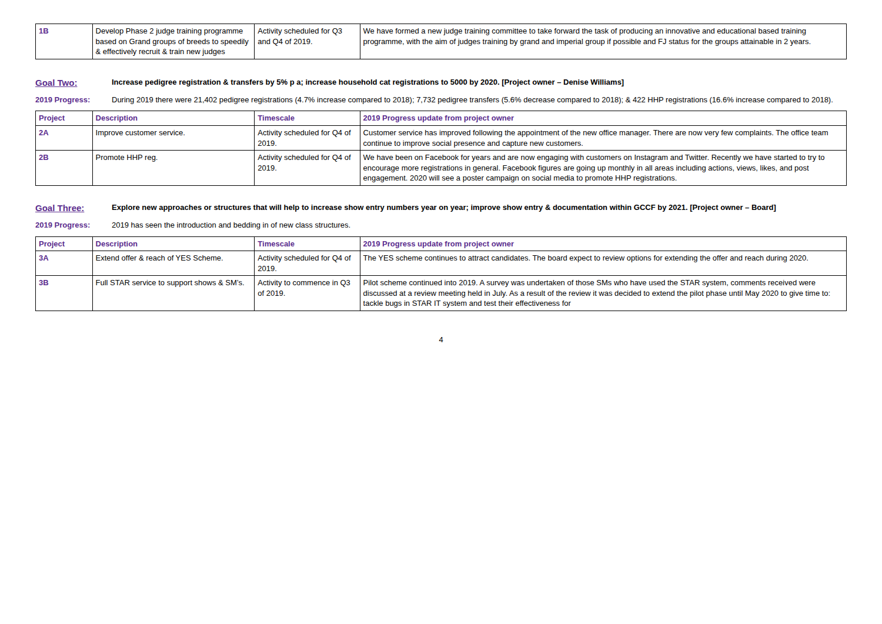| 1B | Develop Phase 2 judge training programme based on Grand groups of breeds to speedily & effectively recruit & train new judges | Activity scheduled for Q3 and Q4 of 2019. | We have formed a new judge training committee to take forward the task of producing an innovative and educational based training programme, with the aim of judges training by grand and imperial group if possible and FJ status for the groups attainable in 2 years. |
Goal Two: Increase pedigree registration & transfers by 5% p a; increase household cat registrations to 5000 by 2020. [Project owner – Denise Williams]
2019 Progress: During 2019 there were 21,402 pedigree registrations (4.7% increase compared to 2018); 7,732 pedigree transfers (5.6% decrease compared to 2018); & 422 HHP registrations (16.6% increase compared to 2018).
| Project | Description | Timescale | 2019 Progress update from project owner |
| --- | --- | --- | --- |
| 2A | Improve customer service. | Activity scheduled for Q4 of 2019. | Customer service has improved following the appointment of the new office manager. There are now very few complaints. The office team continue to improve social presence and capture new customers. |
| 2B | Promote HHP reg. | Activity scheduled for Q4 of 2019. | We have been on Facebook for years and are now engaging with customers on Instagram and Twitter. Recently we have started to try to encourage more registrations in general. Facebook figures are going up monthly in all areas including actions, views, likes, and post engagement. 2020 will see a poster campaign on social media to promote HHP registrations. |
Goal Three: Explore new approaches or structures that will help to increase show entry numbers year on year; improve show entry & documentation within GCCF by 2021. [Project owner – Board]
2019 Progress: 2019 has seen the introduction and bedding in of new class structures.
| Project | Description | Timescale | 2019 Progress update from project owner |
| --- | --- | --- | --- |
| 3A | Extend offer & reach of YES Scheme. | Activity scheduled for Q4 of 2019. | The YES scheme continues to attract candidates. The board expect to review options for extending the offer and reach during 2020. |
| 3B | Full STAR service to support shows & SM’s. | Activity to commence in Q3 of 2019. | Pilot scheme continued into 2019. A survey was undertaken of those SMs who have used the STAR system, comments received were discussed at a review meeting held in July. As a result of the review it was decided to extend the pilot phase until May 2020 to give time to: tackle bugs in STAR IT system and test their effectiveness for |
4